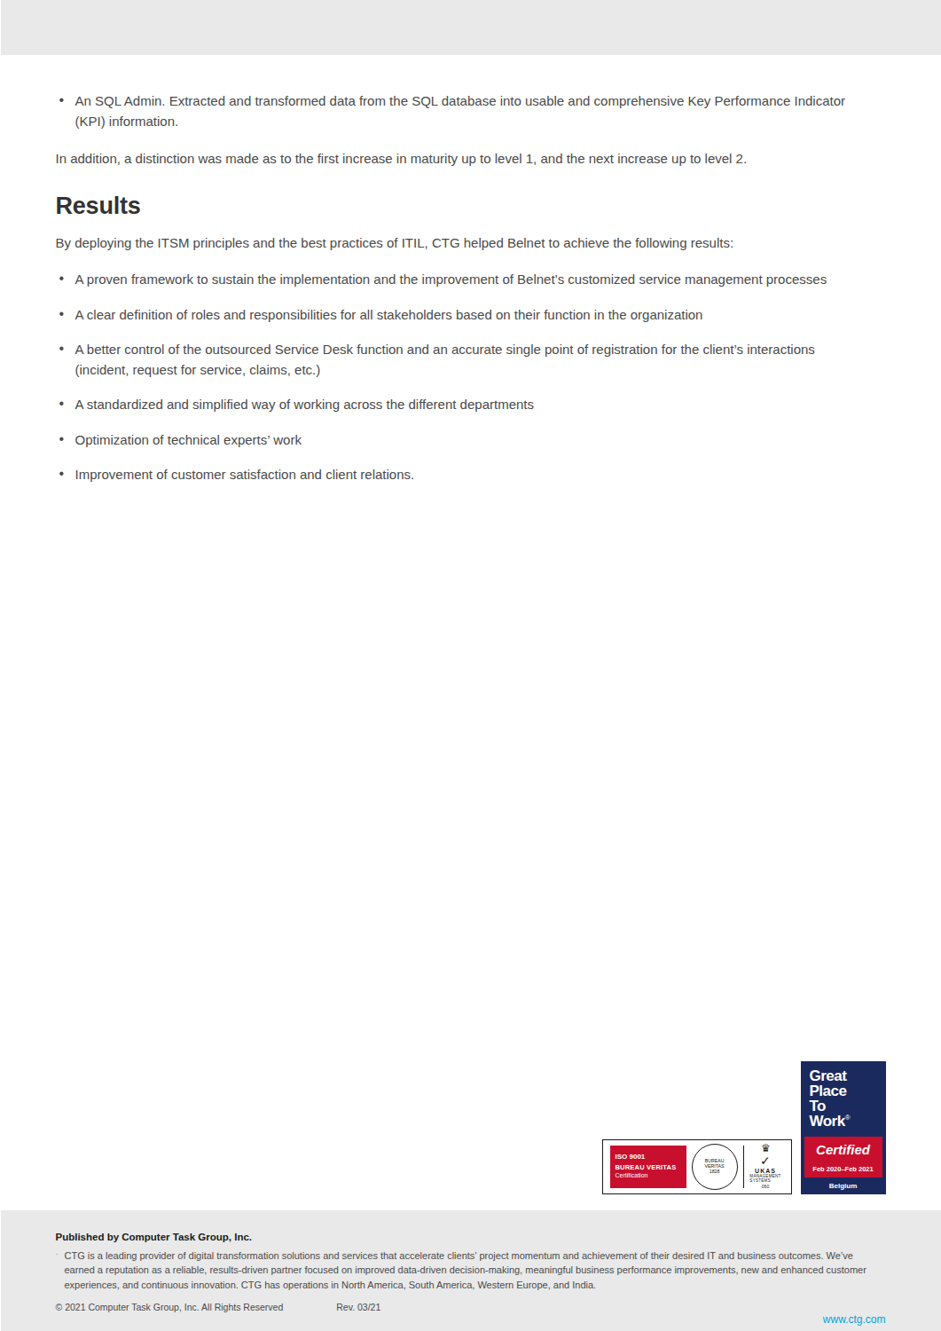An SQL Admin. Extracted and transformed data from the SQL database into usable and comprehensive Key Performance Indicator (KPI) information.
In addition, a distinction was made as to the first increase in maturity up to level 1, and the next increase up to level 2.
Results
By deploying the ITSM principles and the best practices of ITIL, CTG helped Belnet to achieve the following results:
A proven framework to sustain the implementation and the improvement of Belnet’s customized service management processes
A clear definition of roles and responsibilities for all stakeholders based on their function in the organization
A better control of the outsourced Service Desk function and an accurate single point of registration for the client’s interactions (incident, request for service, claims, etc.)
A standardized and simplified way of working across the different departments
Optimization of technical experts’ work
Improvement of customer satisfaction and client relations.
ISO 9001 BUREAU VERITAS Certification
BUREAU
VERITAS
1828
♛ ✓ UKAS MANAGEMENT
SYSTEMS 060
Great
Place
To
Work®
Certified
Feb 2020–Feb 2021
Belgium
Published by Computer Task Group, Inc.
CTG is a leading provider of digital transformation solutions and services that accelerate clients’ project momentum and achievement of their desired IT and business outcomes. We’ve earned a reputation as a reliable, results-driven partner focused on improved data-driven decision-making, meaningful business performance improvements, new and enhanced customer experiences, and continuous innovation. CTG has operations in North America, South America, Western Europe, and India.
© 2021 Computer Task Group, Inc. All Rights Reserved Rev. 03/21 www.ctg.com